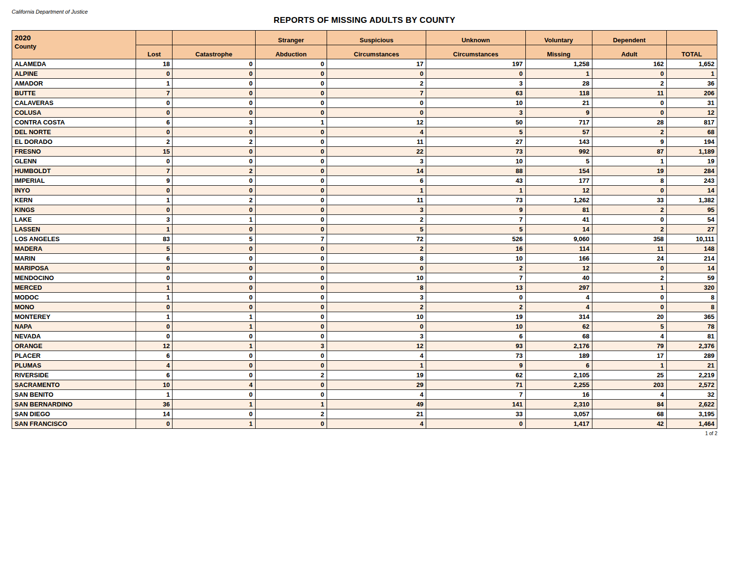California Department of Justice
REPORTS OF MISSING ADULTS BY COUNTY
| 2020 County | | | Stranger | Suspicious | Unknown | Voluntary | Dependent | |
| --- | --- | --- | --- | --- | --- | --- | --- | --- |
| Lost | Catastrophe | Abduction | Circumstances | Circumstances | Missing | Adult | TOTAL |
| ALAMEDA | 18 | 0 | 0 | 17 | 197 | 1,258 | 162 | 1,652 |
| ALPINE | 0 | 0 | 0 | 0 | 0 | 1 | 0 | 1 |
| AMADOR | 1 | 0 | 0 | 2 | 3 | 28 | 2 | 36 |
| BUTTE | 7 | 0 | 0 | 7 | 63 | 118 | 11 | 206 |
| CALAVERAS | 0 | 0 | 0 | 0 | 10 | 21 | 0 | 31 |
| COLUSA | 0 | 0 | 0 | 0 | 3 | 9 | 0 | 12 |
| CONTRA COSTA | 6 | 3 | 1 | 12 | 50 | 717 | 28 | 817 |
| DEL NORTE | 0 | 0 | 0 | 4 | 5 | 57 | 2 | 68 |
| EL DORADO | 2 | 2 | 0 | 11 | 27 | 143 | 9 | 194 |
| FRESNO | 15 | 0 | 0 | 22 | 73 | 992 | 87 | 1,189 |
| GLENN | 0 | 0 | 0 | 3 | 10 | 5 | 1 | 19 |
| HUMBOLDT | 7 | 2 | 0 | 14 | 88 | 154 | 19 | 284 |
| IMPERIAL | 9 | 0 | 0 | 6 | 43 | 177 | 8 | 243 |
| INYO | 0 | 0 | 0 | 1 | 1 | 12 | 0 | 14 |
| KERN | 1 | 2 | 0 | 11 | 73 | 1,262 | 33 | 1,382 |
| KINGS | 0 | 0 | 0 | 3 | 9 | 81 | 2 | 95 |
| LAKE | 3 | 1 | 0 | 2 | 7 | 41 | 0 | 54 |
| LASSEN | 1 | 0 | 0 | 5 | 5 | 14 | 2 | 27 |
| LOS ANGELES | 83 | 5 | 7 | 72 | 526 | 9,060 | 358 | 10,111 |
| MADERA | 5 | 0 | 0 | 2 | 16 | 114 | 11 | 148 |
| MARIN | 6 | 0 | 0 | 8 | 10 | 166 | 24 | 214 |
| MARIPOSA | 0 | 0 | 0 | 0 | 2 | 12 | 0 | 14 |
| MENDOCINO | 0 | 0 | 0 | 10 | 7 | 40 | 2 | 59 |
| MERCED | 1 | 0 | 0 | 8 | 13 | 297 | 1 | 320 |
| MODOC | 1 | 0 | 0 | 3 | 0 | 4 | 0 | 8 |
| MONO | 0 | 0 | 0 | 2 | 2 | 4 | 0 | 8 |
| MONTEREY | 1 | 1 | 0 | 10 | 19 | 314 | 20 | 365 |
| NAPA | 0 | 1 | 0 | 0 | 10 | 62 | 5 | 78 |
| NEVADA | 0 | 0 | 0 | 3 | 6 | 68 | 4 | 81 |
| ORANGE | 12 | 1 | 3 | 12 | 93 | 2,176 | 79 | 2,376 |
| PLACER | 6 | 0 | 0 | 4 | 73 | 189 | 17 | 289 |
| PLUMAS | 4 | 0 | 0 | 1 | 9 | 6 | 1 | 21 |
| RIVERSIDE | 6 | 0 | 2 | 19 | 62 | 2,105 | 25 | 2,219 |
| SACRAMENTO | 10 | 4 | 0 | 29 | 71 | 2,255 | 203 | 2,572 |
| SAN BENITO | 1 | 0 | 0 | 4 | 7 | 16 | 4 | 32 |
| SAN BERNARDINO | 36 | 1 | 1 | 49 | 141 | 2,310 | 84 | 2,622 |
| SAN DIEGO | 14 | 0 | 2 | 21 | 33 | 3,057 | 68 | 3,195 |
| SAN FRANCISCO | 0 | 1 | 0 | 4 | 0 | 1,417 | 42 | 1,464 |
1 of 2